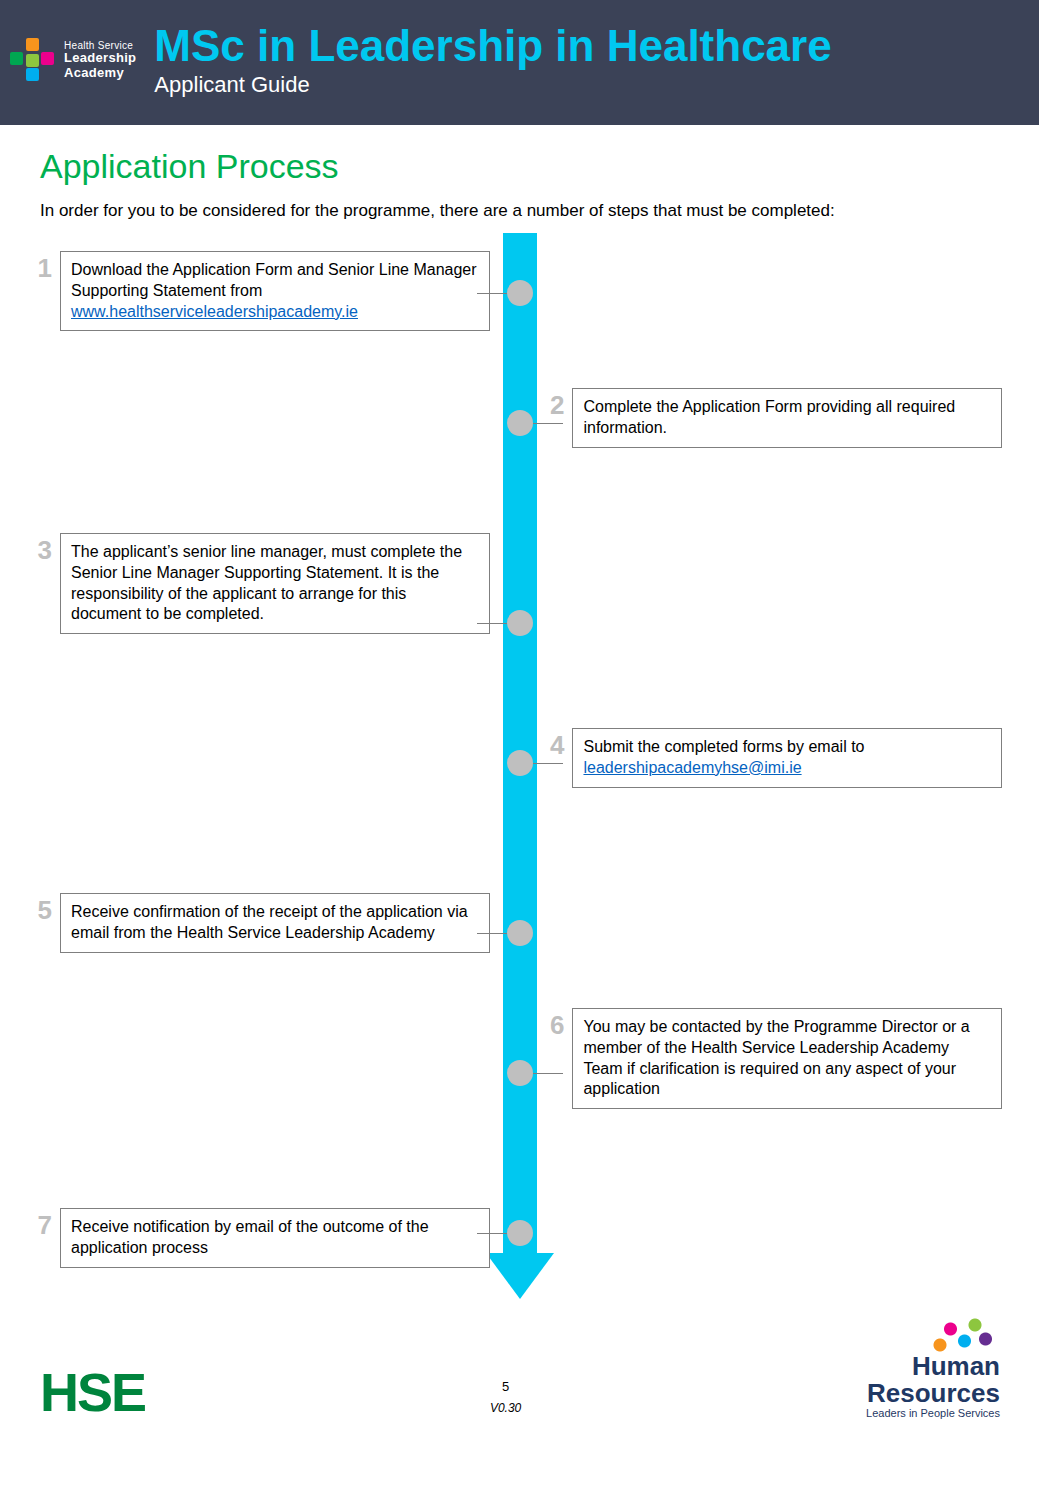Health Service Leadership
Academy
MSc in Leadership in Healthcare
Applicant Guide
Application Process
In order for you to be considered for the programme, there are a number of steps that must be completed:
1
Download the Application Form and Senior Line Manager Supporting Statement from www.healthserviceleadershipacademy.ie
2
Complete the Application Form providing all required information.
3
The applicant’s senior line manager, must complete the Senior Line Manager Supporting Statement. It is the responsibility of the applicant to arrange for this document to be completed.
4
Submit the completed forms by email to leadershipacademyhse@imi.ie
5
Receive confirmation of the receipt of the application via email from the Health Service Leadership Academy
6
You may be contacted by the Programme Director or a member of the Health Service Leadership Academy Team if clarification is required on any aspect of your application
7
Receive notification by email of the outcome of the application process
HSE
5
V0.30
Human
Resources
Leaders in People Services